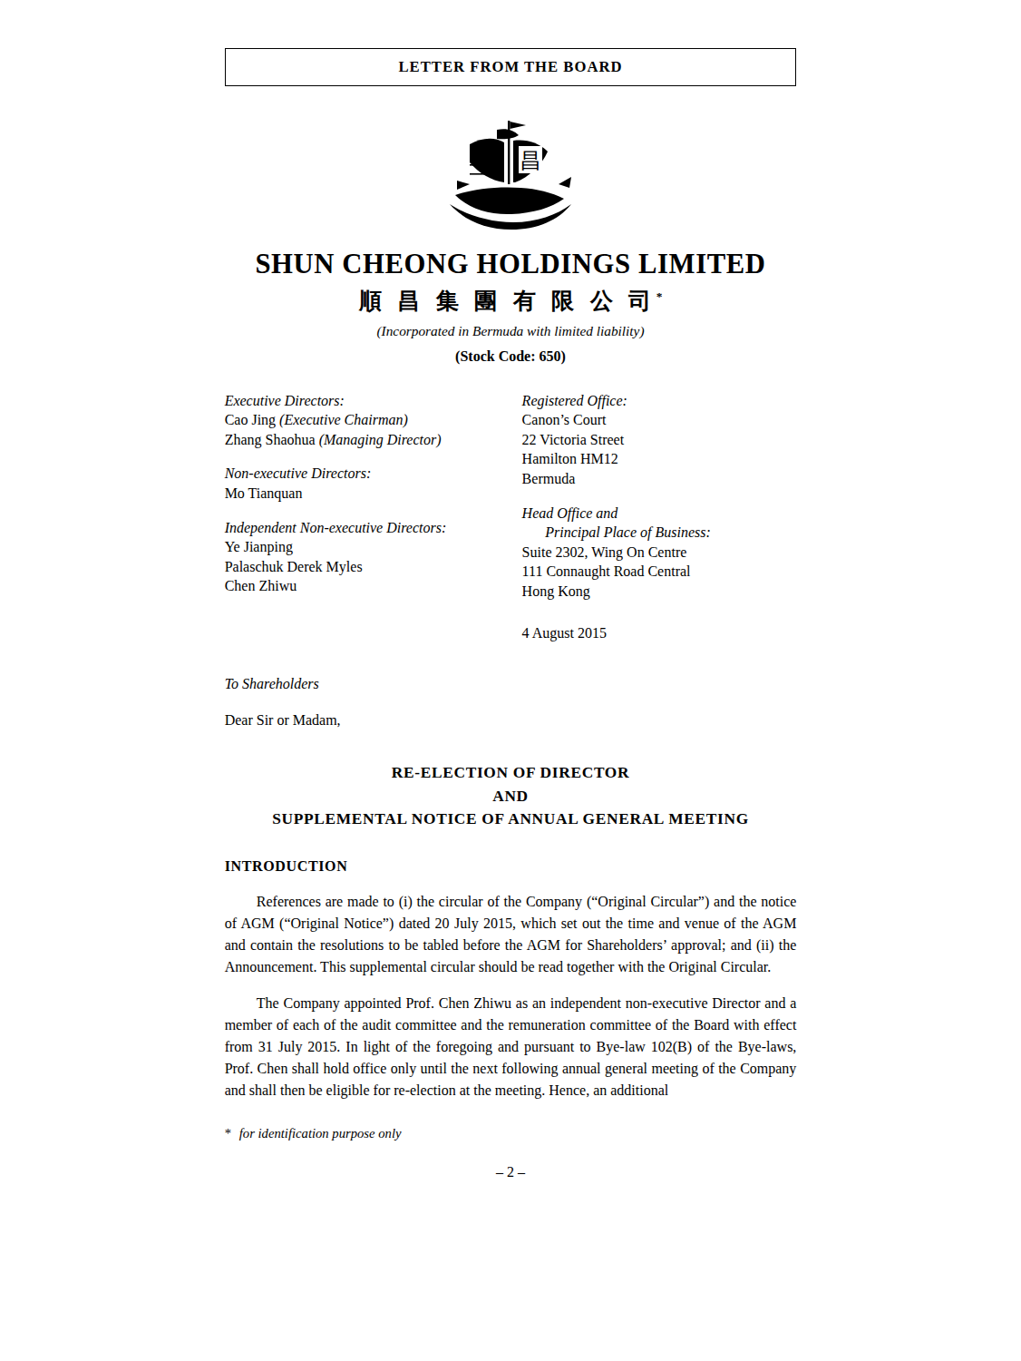LETTER FROM THE BOARD
昌
SHUN CHEONG HOLDINGS LIMITED
順 昌 集 團 有 限 公 司*
(Incorporated in Bermuda with limited liability)
(Stock Code: 650)
| Executive Directors: Cao Jing (Executive Chairman) Zhang Shaohua (Managing Director) Non-executive Directors: Mo Tianquan Independent Non-executive Directors: Ye Jianping Palaschuk Derek Myles Chen Zhiwu | Registered Office: Canon’s Court 22 Victoria Street Hamilton HM12 Bermuda Head Office and Principal Place of Business: Suite 2302, Wing On Centre 111 Connaught Road Central Hong Kong 4 August 2015 |
To Shareholders
Dear Sir or Madam,
RE-ELECTION OF DIRECTOR
AND
SUPPLEMENTAL NOTICE OF ANNUAL GENERAL MEETING
INTRODUCTION
References are made to (i) the circular of the Company (“Original Circular”) and the notice of AGM (“Original Notice”) dated 20 July 2015, which set out the time and venue of the AGM and contain the resolutions to be tabled before the AGM for Shareholders’ approval; and (ii) the Announcement. This supplemental circular should be read together with the Original Circular.
The Company appointed Prof. Chen Zhiwu as an independent non-executive Director and a member of each of the audit committee and the remuneration committee of the Board with effect from 31 July 2015. In light of the foregoing and pursuant to Bye-law 102(B) of the Bye-laws, Prof. Chen shall hold office only until the next following annual general meeting of the Company and shall then be eligible for re-election at the meeting. Hence, an additional
*for identification purpose only
– 2 –